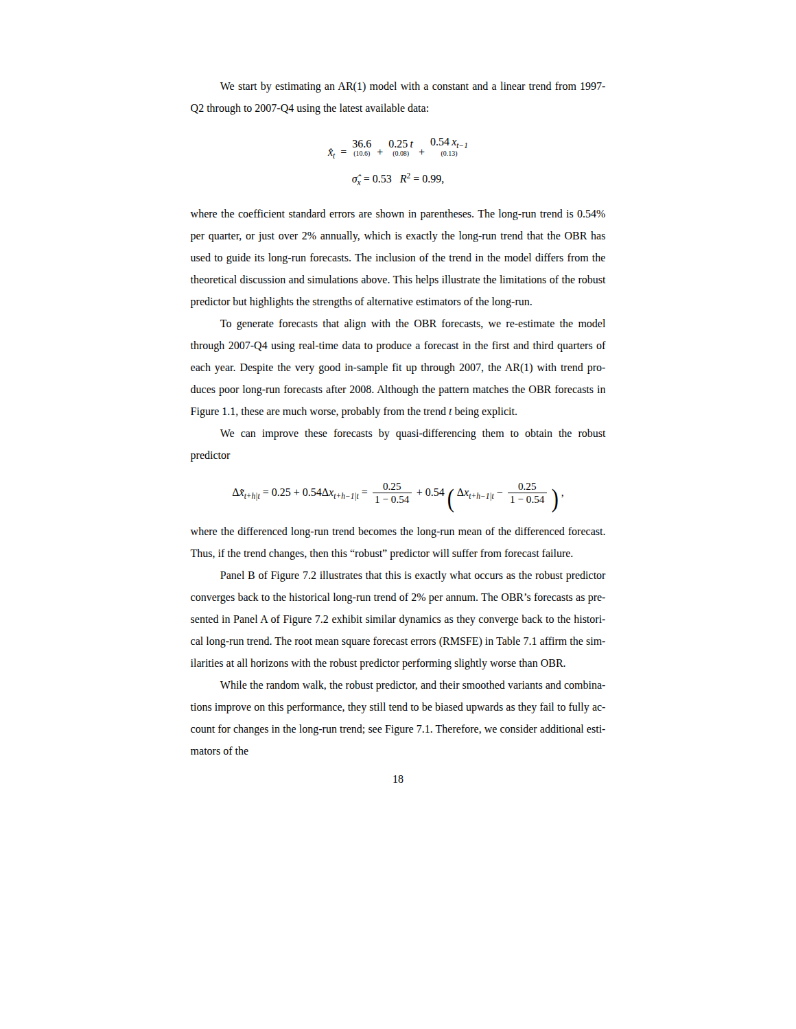We start by estimating an AR(1) model with a constant and a linear trend from 1997-Q2 through to 2007-Q4 using the latest available data:
x̂t = 36.6(10.6) + 0.25 t(0.08) + 0.54 xt−1(0.13) σ̂x = 0.53 R2 = 0.99,
where the coefficient standard errors are shown in parentheses. The long-run trend is 0.54% per quarter, or just over 2% annually, which is exactly the long-run trend that the OBR has used to guide its long-run forecasts. The inclusion of the trend in the model differs from the theoretical discussion and simulations above. This helps illustrate the limitations of the robust predictor but highlights the strengths of alternative estimators of the long-run.
To generate forecasts that align with the OBR forecasts, we re-estimate the model through 2007-Q4 using real-time data to produce a forecast in the first and third quarters of each year. Despite the very good in-sample fit up through 2007, the AR(1) with trend produces poor long-run forecasts after 2008. Although the pattern matches the OBR forecasts in Figure 1.1, these are much worse, probably from the trend t being explicit.
We can improve these forecasts by quasi-differencing them to obtain the robust predictor
Δx̃t+h|t = 0.25 + 0.54 Δxt+h−1|t = 0.251 − 0.54 + 0.54 ( Δxt+h−1|t − 0.251 − 0.54 ) ,
where the differenced long-run trend becomes the long-run mean of the differenced forecast. Thus, if the trend changes, then this “robust” predictor will suffer from forecast failure.
Panel B of Figure 7.2 illustrates that this is exactly what occurs as the robust predictor converges back to the historical long-run trend of 2% per annum. The OBR’s forecasts as presented in Panel A of Figure 7.2 exhibit similar dynamics as they converge back to the historical long-run trend. The root mean square forecast errors (RMSFE) in Table 7.1 affirm the similarities at all horizons with the robust predictor performing slightly worse than OBR.
While the random walk, the robust predictor, and their smoothed variants and combinations improve on this performance, they still tend to be biased upwards as they fail to fully account for changes in the long-run trend; see Figure 7.1. Therefore, we consider additional estimators of the
18